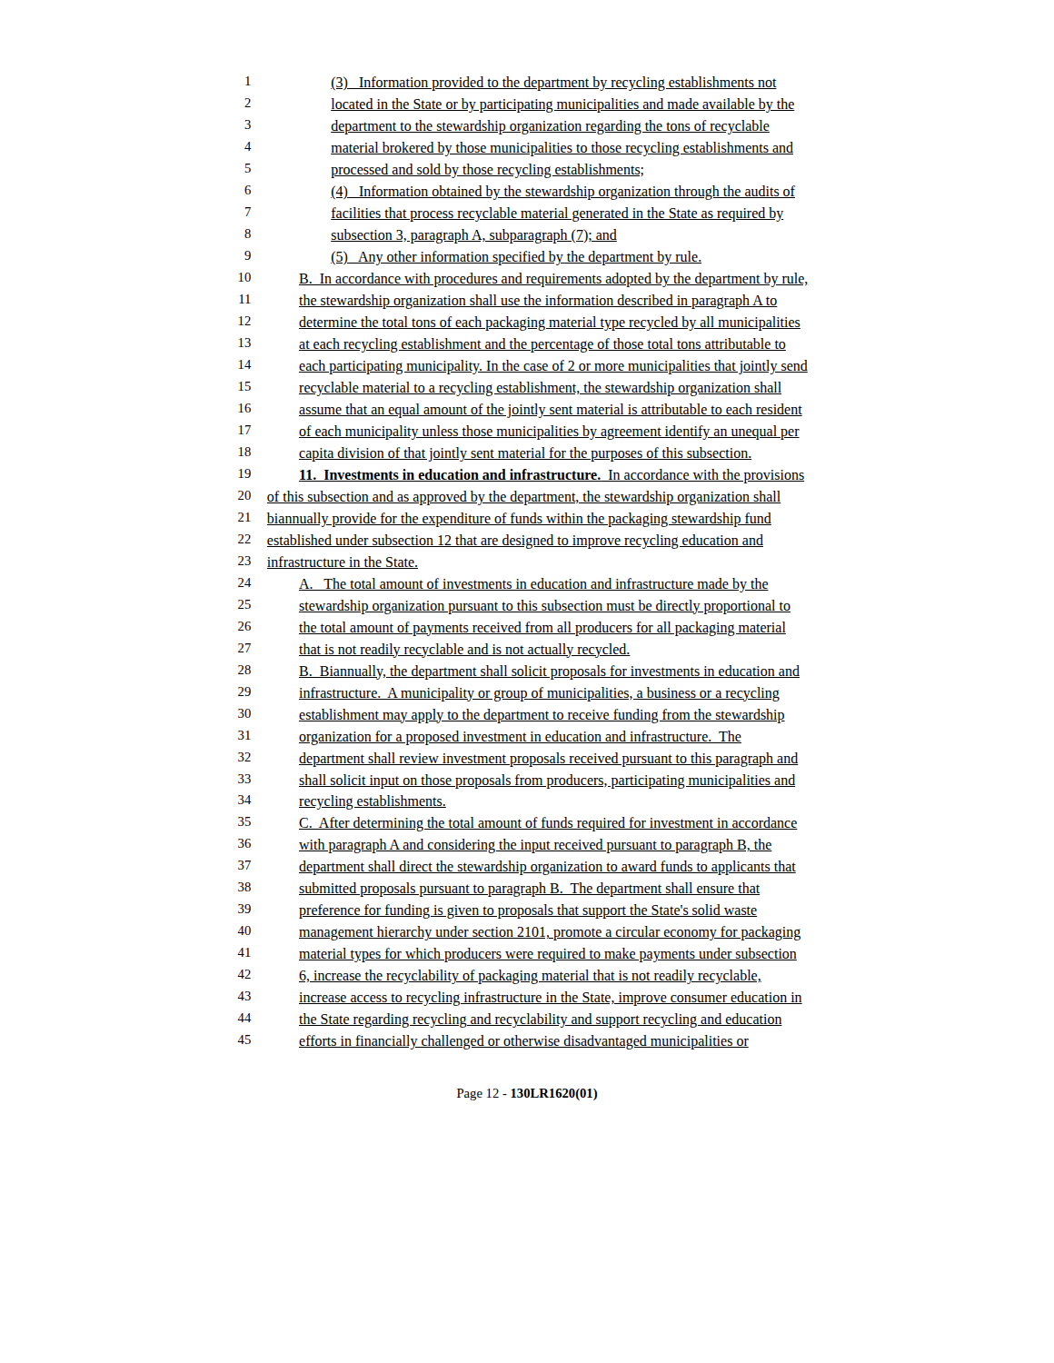1
(3) Information provided to the department by recycling establishments not
2
located in the State or by participating municipalities and made available by the
3
department to the stewardship organization regarding the tons of recyclable
4
material brokered by those municipalities to those recycling establishments and
5
processed and sold by those recycling establishments;
6
(4) Information obtained by the stewardship organization through the audits of
7
facilities that process recyclable material generated in the State as required by
8
subsection 3, paragraph A, subparagraph (7); and
9
(5) Any other information specified by the department by rule.
10
B. In accordance with procedures and requirements adopted by the department by rule,
11
the stewardship organization shall use the information described in paragraph A to
12
determine the total tons of each packaging material type recycled by all municipalities
13
at each recycling establishment and the percentage of those total tons attributable to
14
each participating municipality. In the case of 2 or more municipalities that jointly send
15
recyclable material to a recycling establishment, the stewardship organization shall
16
assume that an equal amount of the jointly sent material is attributable to each resident
17
of each municipality unless those municipalities by agreement identify an unequal per
18
capita division of that jointly sent material for the purposes of this subsection.
19
11. Investments in education and infrastructure. In accordance with the provisions
20
of this subsection and as approved by the department, the stewardship organization shall
21
biannually provide for the expenditure of funds within the packaging stewardship fund
22
established under subsection 12 that are designed to improve recycling education and
23
infrastructure in the State.
24
A. The total amount of investments in education and infrastructure made by the
25
stewardship organization pursuant to this subsection must be directly proportional to
26
the total amount of payments received from all producers for all packaging material
27
that is not readily recyclable and is not actually recycled.
28
B. Biannually, the department shall solicit proposals for investments in education and
29
infrastructure. A municipality or group of municipalities, a business or a recycling
30
establishment may apply to the department to receive funding from the stewardship
31
organization for a proposed investment in education and infrastructure. The
32
department shall review investment proposals received pursuant to this paragraph and
33
shall solicit input on those proposals from producers, participating municipalities and
34
recycling establishments.
35
C. After determining the total amount of funds required for investment in accordance
36
with paragraph A and considering the input received pursuant to paragraph B, the
37
department shall direct the stewardship organization to award funds to applicants that
38
submitted proposals pursuant to paragraph B. The department shall ensure that
39
preference for funding is given to proposals that support the State's solid waste
40
management hierarchy under section 2101, promote a circular economy for packaging
41
material types for which producers were required to make payments under subsection
42
6, increase the recyclability of packaging material that is not readily recyclable,
43
increase access to recycling infrastructure in the State, improve consumer education in
44
the State regarding recycling and recyclability and support recycling and education
45
efforts in financially challenged or otherwise disadvantaged municipalities or
Page 12 - 130LR1620(01)